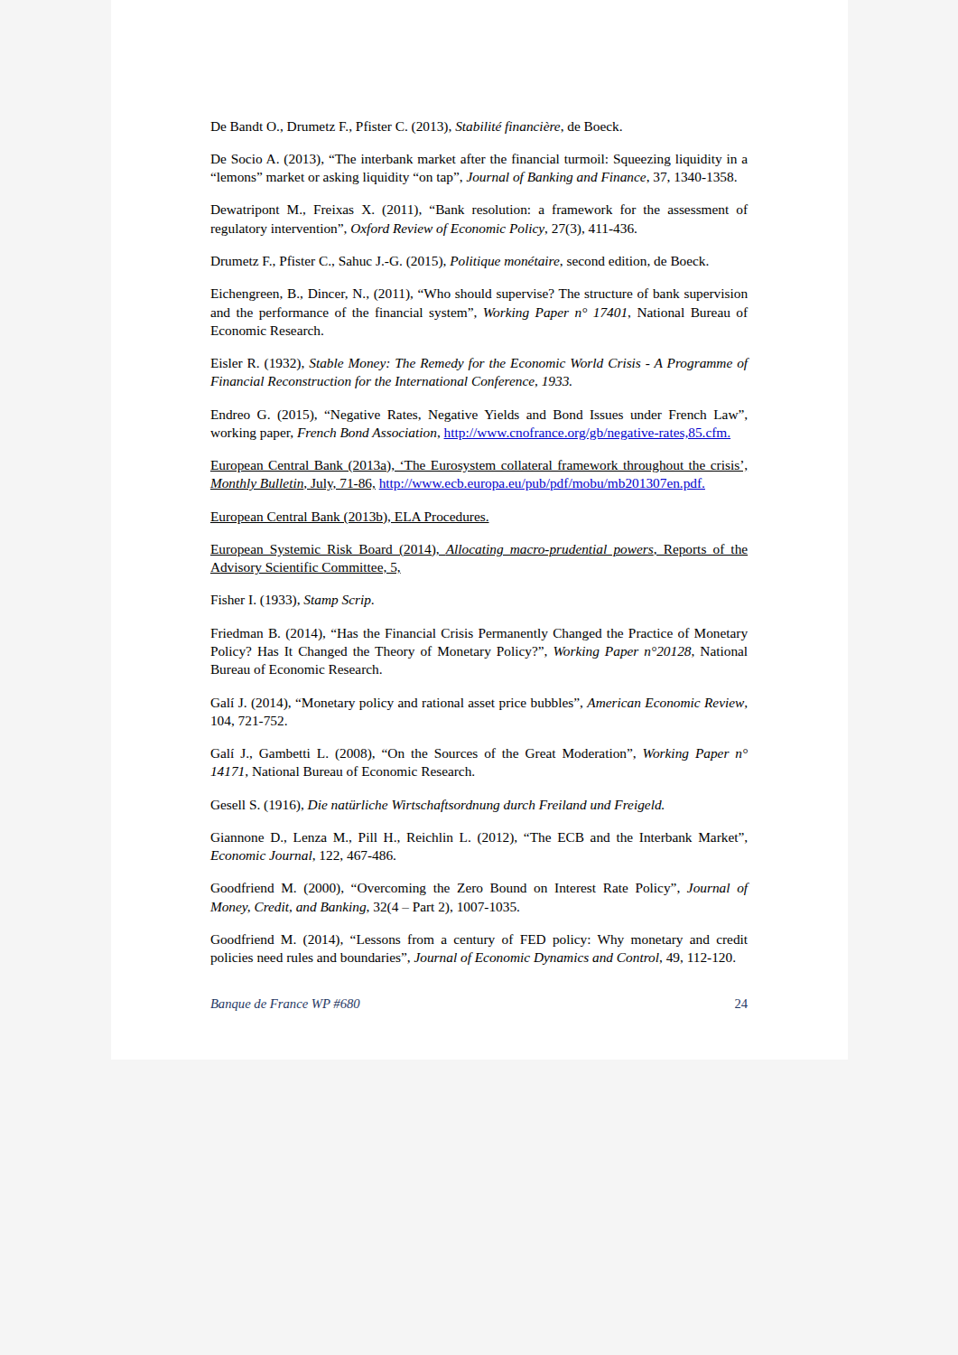De Bandt O., Drumetz F., Pfister C. (2013), Stabilité financière, de Boeck.
De Socio A. (2013), “The interbank market after the financial turmoil: Squeezing liquidity in a “lemons” market or asking liquidity “on tap”, Journal of Banking and Finance, 37, 1340-1358.
Dewatripont M., Freixas X. (2011), “Bank resolution: a framework for the assessment of regulatory intervention”, Oxford Review of Economic Policy, 27(3), 411-436.
Drumetz F., Pfister C., Sahuc J.-G. (2015), Politique monétaire, second edition, de Boeck.
Eichengreen, B., Dincer, N., (2011), “Who should supervise? The structure of bank supervision and the performance of the financial system”, Working Paper n° 17401, National Bureau of Economic Research.
Eisler R. (1932), Stable Money: The Remedy for the Economic World Crisis - A Programme of Financial Reconstruction for the International Conference, 1933.
Endreo G. (2015), “Negative Rates, Negative Yields and Bond Issues under French Law”, working paper, French Bond Association, http://www.cnofrance.org/gb/negative-rates,85.cfm.
European Central Bank (2013a), ‘The Eurosystem collateral framework throughout the crisis’, Monthly Bulletin, July, 71-86, http://www.ecb.europa.eu/pub/pdf/mobu/mb201307en.pdf.
European Central Bank (2013b), ELA Procedures.
European Systemic Risk Board (2014), Allocating macro-prudential powers, Reports of the Advisory Scientific Committee, 5,
Fisher I. (1933), Stamp Scrip.
Friedman B. (2014), “Has the Financial Crisis Permanently Changed the Practice of Monetary Policy? Has It Changed the Theory of Monetary Policy?”, Working Paper n°20128, National Bureau of Economic Research.
Galí J. (2014), “Monetary policy and rational asset price bubbles”, American Economic Review, 104, 721-752.
Galí J., Gambetti L. (2008), “On the Sources of the Great Moderation”, Working Paper n° 14171, National Bureau of Economic Research.
Gesell S. (1916), Die natürliche Wirtschaftsordnung durch Freiland und Freigeld.
Giannone D., Lenza M., Pill H., Reichlin L. (2012), “The ECB and the Interbank Market”, Economic Journal, 122, 467-486.
Goodfriend M. (2000), “Overcoming the Zero Bound on Interest Rate Policy”, Journal of Money, Credit, and Banking, 32(4 – Part 2), 1007-1035.
Goodfriend M. (2014), “Lessons from a century of FED policy: Why monetary and credit policies need rules and boundaries”, Journal of Economic Dynamics and Control, 49, 112-120.
Banque de France WP #680 24